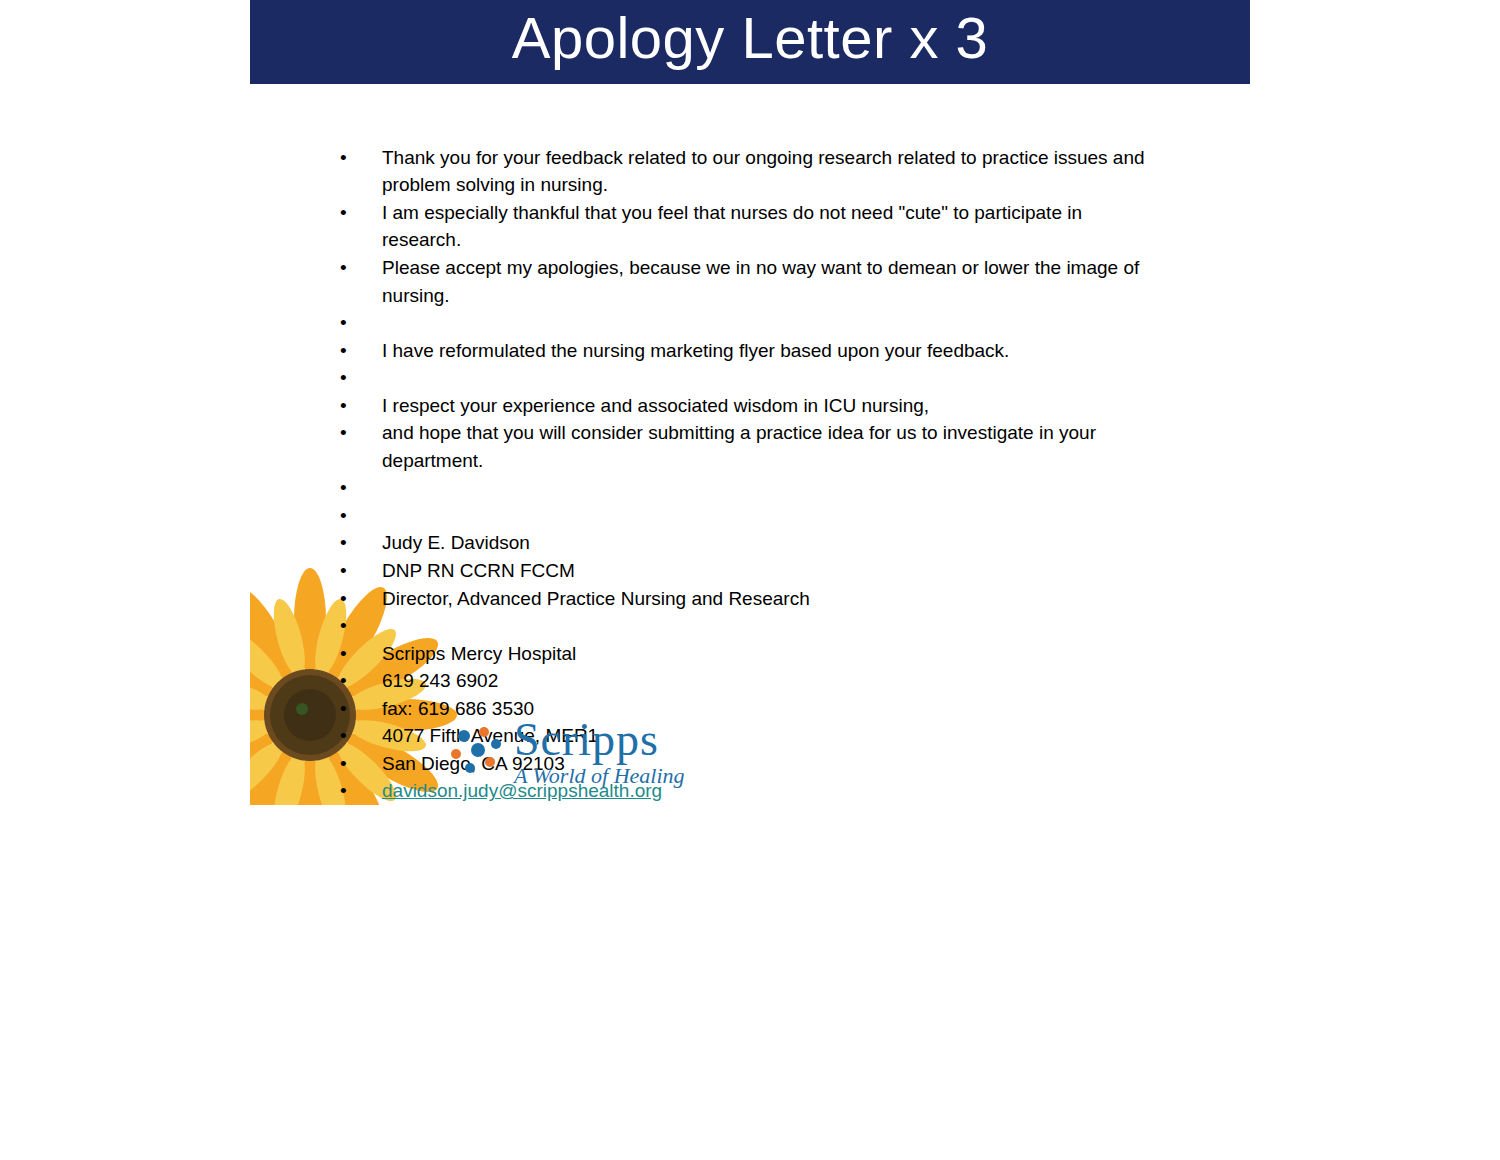Apology Letter x 3
Thank you for your feedback related to our ongoing research related to practice issues and problem solving in nursing.
I am especially thankful that you feel that nurses do not need "cute" to participate in research.
Please accept my apologies, because we in no way want to demean or lower the image of nursing.
I have reformulated the nursing marketing flyer based upon your feedback.
I respect your experience and associated wisdom in ICU nursing,
and hope that you will consider submitting a practice idea for us to investigate in your department.
Judy E. Davidson
DNP RN CCRN FCCM
Director, Advanced Practice Nursing and Research
Scripps Mercy Hospital
619 243 6902
fax: 619 686 3530
4077 Fifth Avenue, MER1
San Diego, CA 92103
davidson.judy@scrippshealth.org
Scripps
A World of Healing